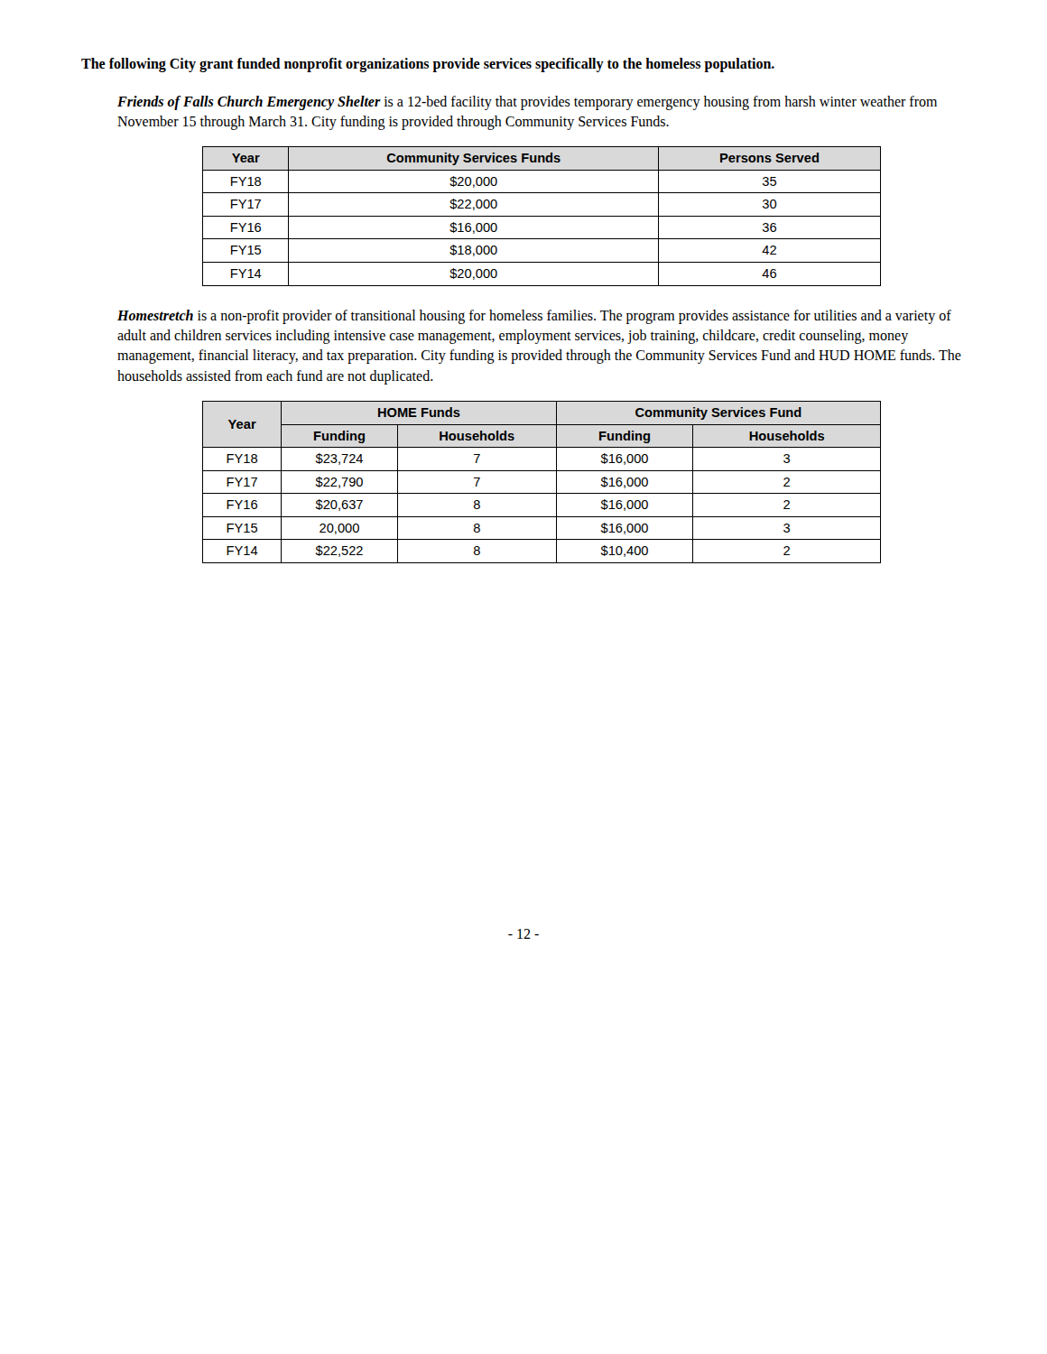The following City grant funded nonprofit organizations provide services specifically to the homeless population.
Friends of Falls Church Emergency Shelter is a 12-bed facility that provides temporary emergency housing from harsh winter weather from November 15 through March 31. City funding is provided through Community Services Funds.
| Year | Community Services Funds | Persons Served |
| --- | --- | --- |
| FY18 | $20,000 | 35 |
| FY17 | $22,000 | 30 |
| FY16 | $16,000 | 36 |
| FY15 | $18,000 | 42 |
| FY14 | $20,000 | 46 |
Homestretch is a non-profit provider of transitional housing for homeless families. The program provides assistance for utilities and a variety of adult and children services including intensive case management, employment services, job training, childcare, credit counseling, money management, financial literacy, and tax preparation. City funding is provided through the Community Services Fund and HUD HOME funds. The households assisted from each fund are not duplicated.
| Year | HOME Funds | Community Services Fund |
| --- | --- | --- |
| Funding | Households | Funding | Households |
| FY18 | $23,724 | 7 | $16,000 | 3 |
| FY17 | $22,790 | 7 | $16,000 | 2 |
| FY16 | $20,637 | 8 | $16,000 | 2 |
| FY15 | 20,000 | 8 | $16,000 | 3 |
| FY14 | $22,522 | 8 | $10,400 | 2 |
- 12 -